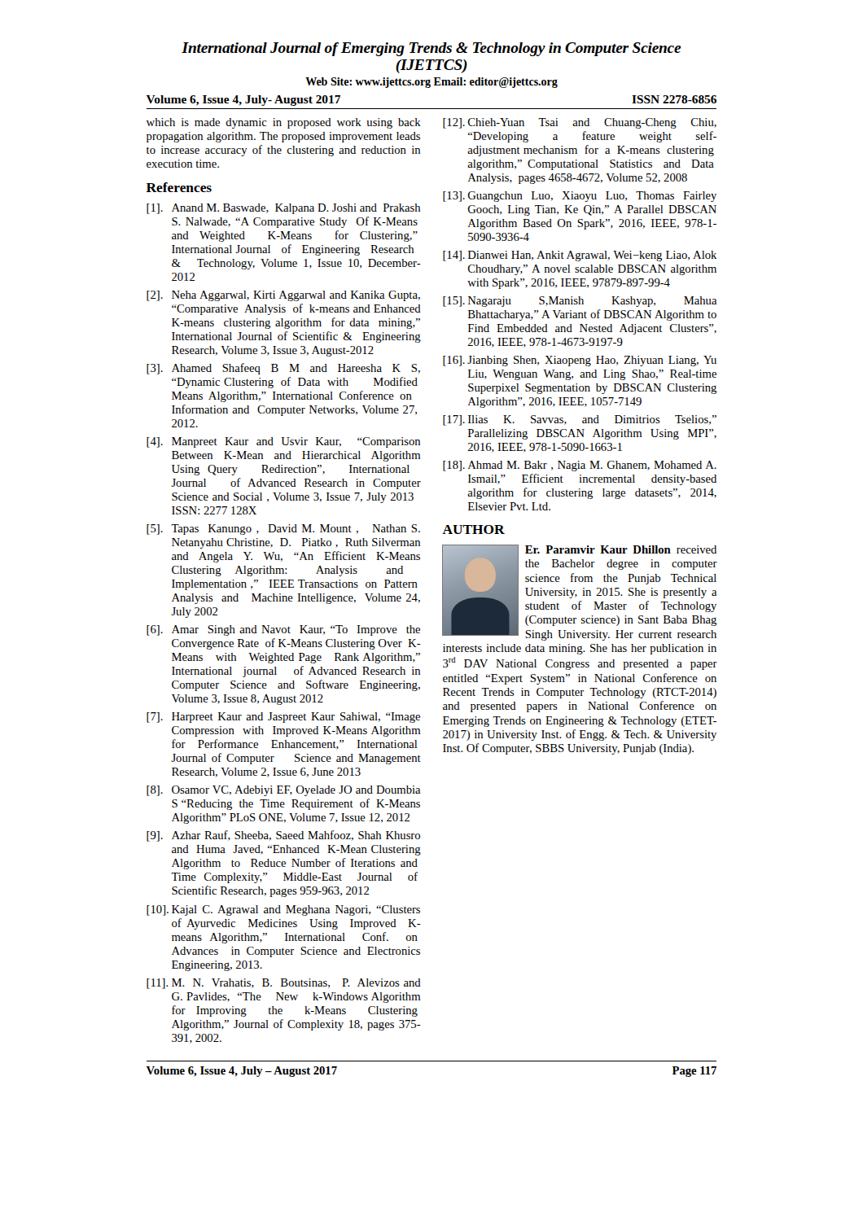International Journal of Emerging Trends & Technology in Computer Science (IJETTCS)
Web Site: www.ijettcs.org Email: editor@ijettcs.org
Volume 6, Issue 4, July- August 2017 ISSN 2278-6856
which is made dynamic in proposed work using back propagation algorithm. The proposed improvement leads to increase accuracy of the clustering and reduction in execution time.
References
Anand M. Baswade, Kalpana D. Joshi and Prakash S. Nalwade, “A Comparative Study Of K-Means and Weighted K-Means for Clustering,” International Journal of Engineering Research & Technology, Volume 1, Issue 10, December-2012
Neha Aggarwal, Kirti Aggarwal and Kanika Gupta, “Comparative Analysis of k-means and Enhanced K-means clustering algorithm for data mining,” International Journal of Scientific & Engineering Research, Volume 3, Issue 3, August-2012
Ahamed Shafeeq B M and Hareesha K S, “Dynamic Clustering of Data with Modified Means Algorithm,” International Conference on Information and Computer Networks, Volume 27, 2012.
Manpreet Kaur and Usvir Kaur, “Comparison Between K-Mean and Hierarchical Algorithm Using Query Redirection”, International Journal of Advanced Research in Computer Science and Social , Volume 3, Issue 7, July 2013 ISSN: 2277 128X
Tapas Kanungo , David M. Mount , Nathan S. Netanyahu Christine, D. Piatko , Ruth Silverman and Angela Y. Wu, “An Efficient K-Means Clustering Algorithm: Analysis and Implementation ,” IEEE Transactions on Pattern Analysis and Machine Intelligence, Volume 24, July 2002
Amar Singh and Navot Kaur, “To Improve the Convergence Rate of K-Means Clustering Over K-Means with Weighted Page Rank Algorithm,” International journal of Advanced Research in Computer Science and Software Engineering, Volume 3, Issue 8, August 2012
Harpreet Kaur and Jaspreet Kaur Sahiwal, “Image Compression with Improved K-Means Algorithm for Performance Enhancement,” International Journal of Computer Science and Management Research, Volume 2, Issue 6, June 2013
Osamor VC, Adebiyi EF, Oyelade JO and Doumbia S “Reducing the Time Requirement of K-Means Algorithm” PLoS ONE, Volume 7, Issue 12, 2012
Azhar Rauf, Sheeba, Saeed Mahfooz, Shah Khusro and Huma Javed, “Enhanced K-Mean Clustering Algorithm to Reduce Number of Iterations and Time Complexity,” Middle-East Journal of Scientific Research, pages 959-963, 2012
Kajal C. Agrawal and Meghana Nagori, “Clusters of Ayurvedic Medicines Using Improved K-means Algorithm,” International Conf. on Advances in Computer Science and Electronics Engineering, 2013.
M. N. Vrahatis, B. Boutsinas, P. Alevizos and G. Pavlides, “The New k-Windows Algorithm for Improving the k-Means Clustering Algorithm,” Journal of Complexity 18, pages 375-391, 2002.
Chieh-Yuan Tsai and Chuang-Cheng Chiu, “Developing a feature weight self-adjustment mechanism for a K-means clustering algorithm,” Computational Statistics and Data Analysis, pages 4658-4672, Volume 52, 2008
Guangchun Luo, Xiaoyu Luo, Thomas Fairley Gooch, Ling Tian, Ke Qin,” A Parallel DBSCAN Algorithm Based On Spark”, 2016, IEEE, 978-1-5090-3936-4
Dianwei Han, Ankit Agrawal, Wei−keng Liao, Alok Choudhary,” A novel scalable DBSCAN algorithm with Spark”, 2016, IEEE, 97879-897-99-4
Nagaraju S,Manish Kashyap, Mahua Bhattacharya,” A Variant of DBSCAN Algorithm to Find Embedded and Nested Adjacent Clusters”, 2016, IEEE, 978-1-4673-9197-9
Jianbing Shen, Xiaopeng Hao, Zhiyuan Liang, Yu Liu, Wenguan Wang, and Ling Shao,” Real-time Superpixel Segmentation by DBSCAN Clustering Algorithm”, 2016, IEEE, 1057-7149
Ilias K. Savvas, and Dimitrios Tselios,” Parallelizing DBSCAN Algorithm Using MPI”, 2016, IEEE, 978-1-5090-1663-1
Ahmad M. Bakr , Nagia M. Ghanem, Mohamed A. Ismail,” Efficient incremental density-based algorithm for clustering large datasets”, 2014, Elsevier Pvt. Ltd.
AUTHOR
Er. Paramvir Kaur Dhillon received the Bachelor degree in computer science from the Punjab Technical University, in 2015. She is presently a student of Master of Technology (Computer science) in Sant Baba Bhag Singh University. Her current research interests include data mining. She has her publication in 3rd DAV National Congress and presented a paper entitled “Expert System” in National Conference on Recent Trends in Computer Technology (RTCT-2014) and presented papers in National Conference on Emerging Trends on Engineering & Technology (ETET-2017) in University Inst. of Engg. & Tech. & University Inst. Of Computer, SBBS University, Punjab (India).
Volume 6, Issue 4, July – August 2017 Page 117